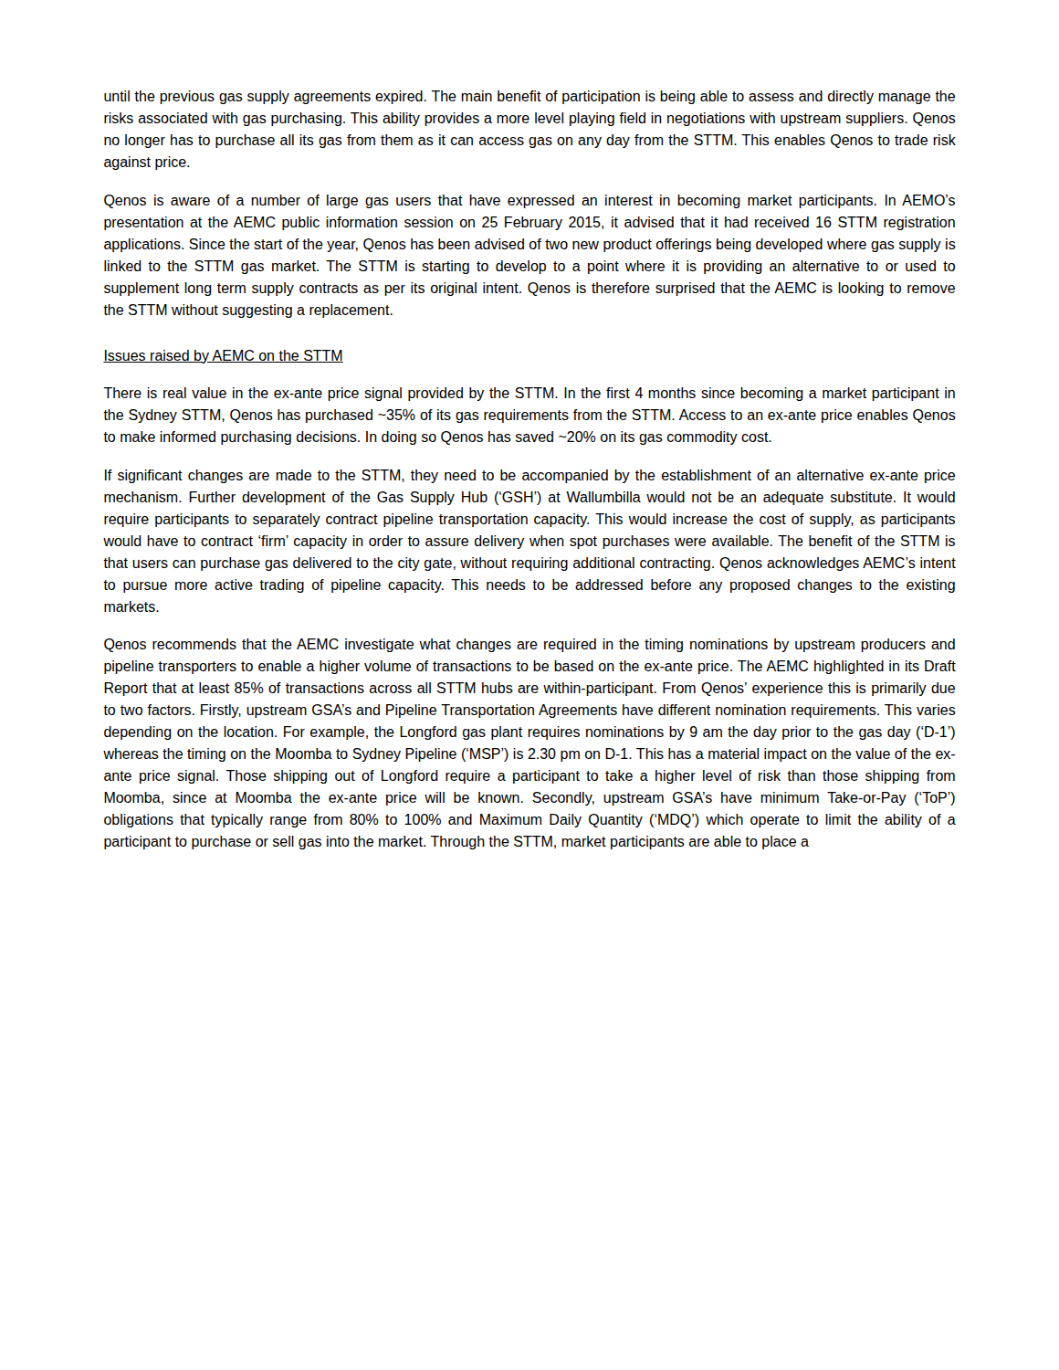until the previous gas supply agreements expired. The main benefit of participation is being able to assess and directly manage the risks associated with gas purchasing. This ability provides a more level playing field in negotiations with upstream suppliers. Qenos no longer has to purchase all its gas from them as it can access gas on any day from the STTM. This enables Qenos to trade risk against price.
Qenos is aware of a number of large gas users that have expressed an interest in becoming market participants. In AEMO’s presentation at the AEMC public information session on 25 February 2015, it advised that it had received 16 STTM registration applications. Since the start of the year, Qenos has been advised of two new product offerings being developed where gas supply is linked to the STTM gas market. The STTM is starting to develop to a point where it is providing an alternative to or used to supplement long term supply contracts as per its original intent. Qenos is therefore surprised that the AEMC is looking to remove the STTM without suggesting a replacement.
Issues raised by AEMC on the STTM
There is real value in the ex-ante price signal provided by the STTM. In the first 4 months since becoming a market participant in the Sydney STTM, Qenos has purchased ~35% of its gas requirements from the STTM. Access to an ex-ante price enables Qenos to make informed purchasing decisions. In doing so Qenos has saved ~20% on its gas commodity cost.
If significant changes are made to the STTM, they need to be accompanied by the establishment of an alternative ex-ante price mechanism. Further development of the Gas Supply Hub (‘GSH’) at Wallumbilla would not be an adequate substitute. It would require participants to separately contract pipeline transportation capacity. This would increase the cost of supply, as participants would have to contract ‘firm’ capacity in order to assure delivery when spot purchases were available. The benefit of the STTM is that users can purchase gas delivered to the city gate, without requiring additional contracting. Qenos acknowledges AEMC’s intent to pursue more active trading of pipeline capacity. This needs to be addressed before any proposed changes to the existing markets.
Qenos recommends that the AEMC investigate what changes are required in the timing nominations by upstream producers and pipeline transporters to enable a higher volume of transactions to be based on the ex-ante price. The AEMC highlighted in its Draft Report that at least 85% of transactions across all STTM hubs are within-participant. From Qenos’ experience this is primarily due to two factors. Firstly, upstream GSA’s and Pipeline Transportation Agreements have different nomination requirements. This varies depending on the location. For example, the Longford gas plant requires nominations by 9 am the day prior to the gas day (‘D-1’) whereas the timing on the Moomba to Sydney Pipeline (‘MSP’) is 2.30 pm on D-1. This has a material impact on the value of the ex-ante price signal. Those shipping out of Longford require a participant to take a higher level of risk than those shipping from Moomba, since at Moomba the ex-ante price will be known. Secondly, upstream GSA’s have minimum Take-or-Pay (‘ToP’) obligations that typically range from 80% to 100% and Maximum Daily Quantity (‘MDQ’) which operate to limit the ability of a participant to purchase or sell gas into the market. Through the STTM, market participants are able to place a